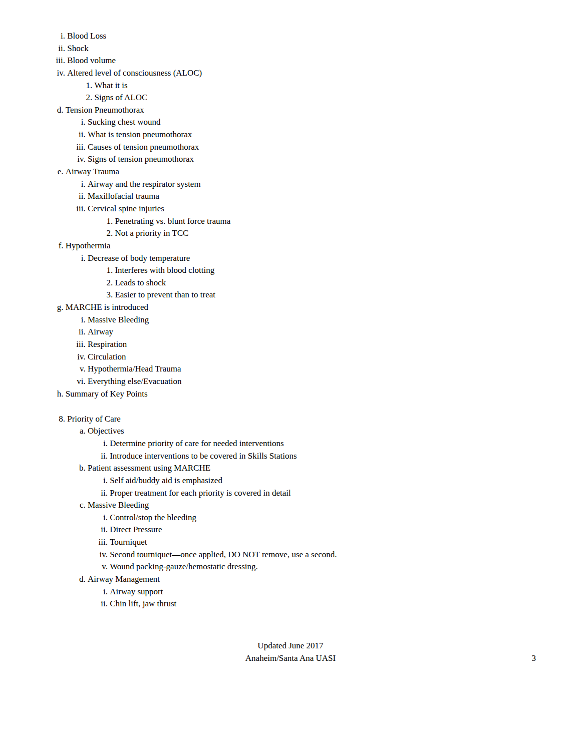Blood Loss
Shock
Blood volume
Altered level of consciousness (ALOC)
What it is
Signs of ALOC
Tension Pneumothorax
Sucking chest wound
What is tension pneumothorax
Causes of tension pneumothorax
Signs of tension pneumothorax
Airway Trauma
Airway and the respirator system
Maxillofacial trauma
Cervical spine injuries
Penetrating vs. blunt force trauma
Not a priority in TCC
Hypothermia
Decrease of body temperature
Interferes with blood clotting
Leads to shock
Easier to prevent than to treat
MARCHE is introduced
Massive Bleeding
Airway
Respiration
Circulation
Hypothermia/Head Trauma
Everything else/Evacuation
Summary of Key Points
Priority of Care
Objectives
Determine priority of care for needed interventions
Introduce interventions to be covered in Skills Stations
Patient assessment using MARCHE
Self aid/buddy aid is emphasized
Proper treatment for each priority is covered in detail
Massive Bleeding
Control/stop the bleeding
Direct Pressure
Tourniquet
Second tourniquet—once applied, DO NOT remove, use a second.
Wound packing-gauze/hemostatic dressing.
Airway Management
Airway support
Chin lift, jaw thrust
Updated June 2017
Anaheim/Santa Ana UASI
3